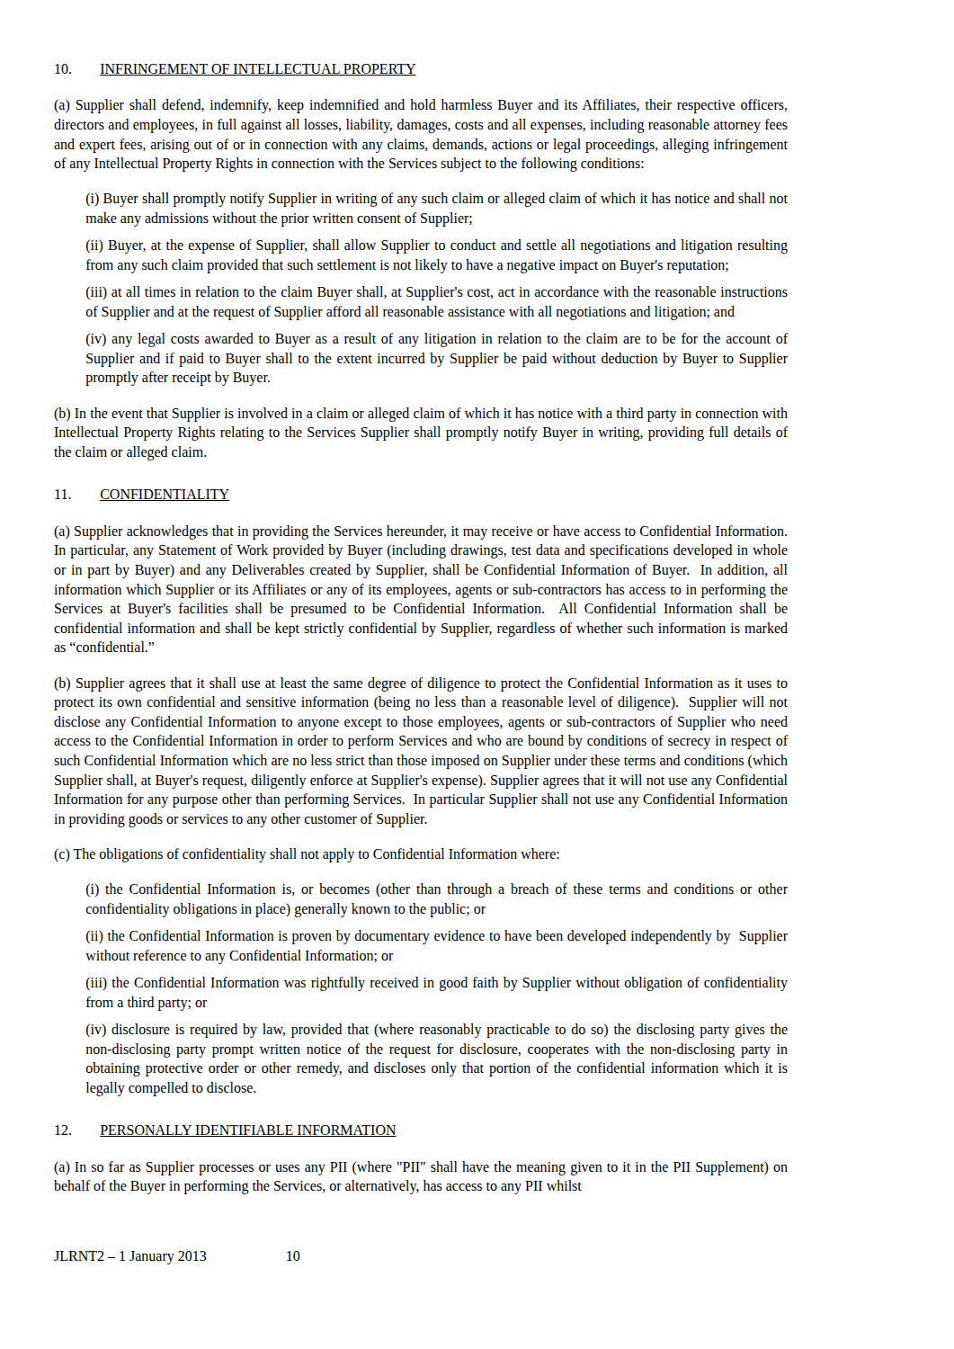10.
Infringement of Intellectual Property
(a) Supplier shall defend, indemnify, keep indemnified and hold harmless Buyer and its Affiliates, their respective officers, directors and employees, in full against all losses, liability, damages, costs and all expenses, including reasonable attorney fees and expert fees, arising out of or in connection with any claims, demands, actions or legal proceedings, alleging infringement of any Intellectual Property Rights in connection with the Services subject to the following conditions:
(i) Buyer shall promptly notify Supplier in writing of any such claim or alleged claim of which it has notice and shall not make any admissions without the prior written consent of Supplier;
(ii) Buyer, at the expense of Supplier, shall allow Supplier to conduct and settle all negotiations and litigation resulting from any such claim provided that such settlement is not likely to have a negative impact on Buyer's reputation;
(iii) at all times in relation to the claim Buyer shall, at Supplier's cost, act in accordance with the reasonable instructions of Supplier and at the request of Supplier afford all reasonable assistance with all negotiations and litigation; and
(iv) any legal costs awarded to Buyer as a result of any litigation in relation to the claim are to be for the account of Supplier and if paid to Buyer shall to the extent incurred by Supplier be paid without deduction by Buyer to Supplier promptly after receipt by Buyer.
(b) In the event that Supplier is involved in a claim or alleged claim of which it has notice with a third party in connection with Intellectual Property Rights relating to the Services Supplier shall promptly notify Buyer in writing, providing full details of the claim or alleged claim.
11.
Confidentiality
(a) Supplier acknowledges that in providing the Services hereunder, it may receive or have access to Confidential Information. In particular, any Statement of Work provided by Buyer (including drawings, test data and specifications developed in whole or in part by Buyer) and any Deliverables created by Supplier, shall be Confidential Information of Buyer. In addition, all information which Supplier or its Affiliates or any of its employees, agents or sub-contractors has access to in performing the Services at Buyer's facilities shall be presumed to be Confidential Information. All Confidential Information shall be confidential information and shall be kept strictly confidential by Supplier, regardless of whether such information is marked as “confidential.”
(b) Supplier agrees that it shall use at least the same degree of diligence to protect the Confidential Information as it uses to protect its own confidential and sensitive information (being no less than a reasonable level of diligence). Supplier will not disclose any Confidential Information to anyone except to those employees, agents or sub-contractors of Supplier who need access to the Confidential Information in order to perform Services and who are bound by conditions of secrecy in respect of such Confidential Information which are no less strict than those imposed on Supplier under these terms and conditions (which Supplier shall, at Buyer's request, diligently enforce at Supplier's expense). Supplier agrees that it will not use any Confidential Information for any purpose other than performing Services. In particular Supplier shall not use any Confidential Information in providing goods or services to any other customer of Supplier.
(c) The obligations of confidentiality shall not apply to Confidential Information where:
(i) the Confidential Information is, or becomes (other than through a breach of these terms and conditions or other confidentiality obligations in place) generally known to the public; or
(ii) the Confidential Information is proven by documentary evidence to have been developed independently by Supplier without reference to any Confidential Information; or
(iii) the Confidential Information was rightfully received in good faith by Supplier without obligation of confidentiality from a third party; or
(iv) disclosure is required by law, provided that (where reasonably practicable to do so) the disclosing party gives the non-disclosing party prompt written notice of the request for disclosure, cooperates with the non-disclosing party in obtaining protective order or other remedy, and discloses only that portion of the confidential information which it is legally compelled to disclose.
12.
Personally Identifiable Information
(a) In so far as Supplier processes or uses any PII (where "PII" shall have the meaning given to it in the PII Supplement) on behalf of the Buyer in performing the Services, or alternatively, has access to any PII whilst
JLRNT2 – 1 January 2013 10